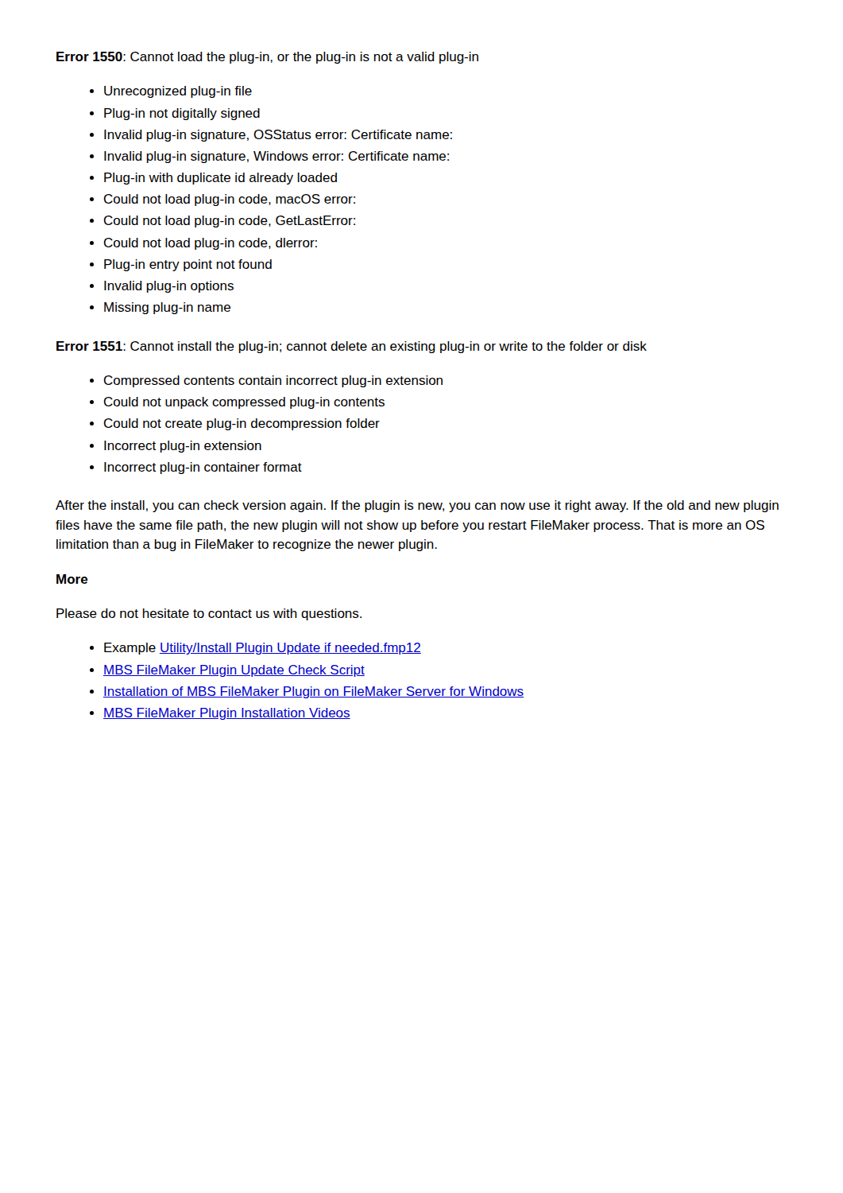Error 1550: Cannot load the plug-in, or the plug-in is not a valid plug-in
Unrecognized plug-in file
Plug-in not digitally signed
Invalid plug-in signature, OSStatus error: Certificate name:
Invalid plug-in signature, Windows error: Certificate name:
Plug-in with duplicate id already loaded
Could not load plug-in code, macOS error:
Could not load plug-in code, GetLastError:
Could not load plug-in code, dlerror:
Plug-in entry point not found
Invalid plug-in options
Missing plug-in name
Error 1551: Cannot install the plug-in; cannot delete an existing plug-in or write to the folder or disk
Compressed contents contain incorrect plug-in extension
Could not unpack compressed plug-in contents
Could not create plug-in decompression folder
Incorrect plug-in extension
Incorrect plug-in container format
After the install, you can check version again. If the plugin is new, you can now use it right away. If the old and new plugin files have the same file path, the new plugin will not show up before you restart FileMaker process. That is more an OS limitation than a bug in FileMaker to recognize the newer plugin.
More
Please do not hesitate to contact us with questions.
Example Utility/Install Plugin Update if needed.fmp12
MBS FileMaker Plugin Update Check Script
Installation of MBS FileMaker Plugin on FileMaker Server for Windows
MBS FileMaker Plugin Installation Videos